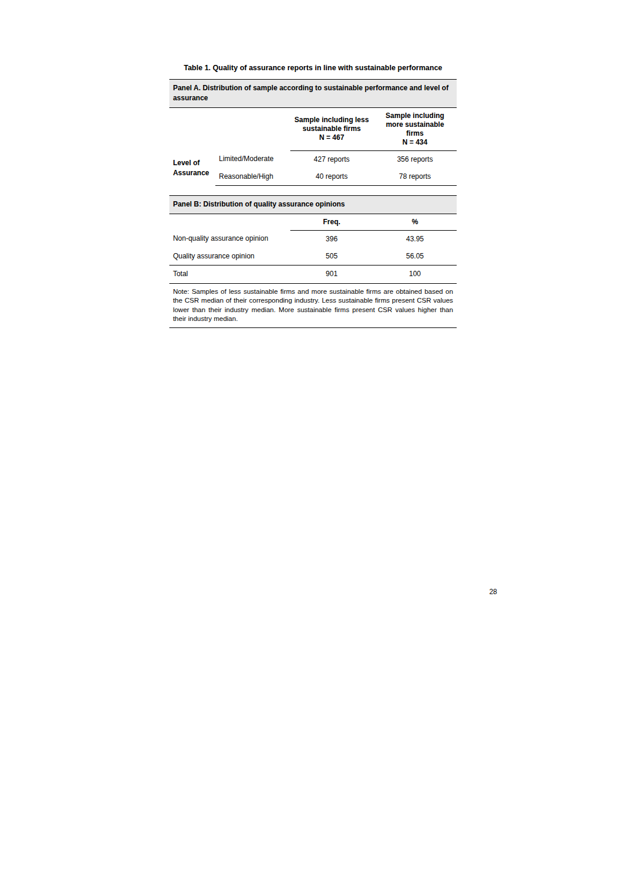Table 1. Quality of assurance reports in line with sustainable performance
| Panel A. Distribution of sample according to sustainable performance and level of assurance |
| | | Sample including less sustainable firms N = 467 | Sample including more sustainable firms N = 434 |
| Level of Assurance | Limited/Moderate | 427 reports | 356 reports |
| Reasonable/High | 40 reports | 78 reports |
| Panel B: Distribution of quality assurance opinions |
| | Freq. | % |
| Non-quality assurance opinion | 396 | 43.95 |
| Quality assurance opinion | 505 | 56.05 |
| Total | 901 | 100 |
| Note: Samples of less sustainable firms and more sustainable firms are obtained based on the CSR median of their corresponding industry. Less sustainable firms present CSR values lower than their industry median. More sustainable firms present CSR values higher than their industry median. |
28